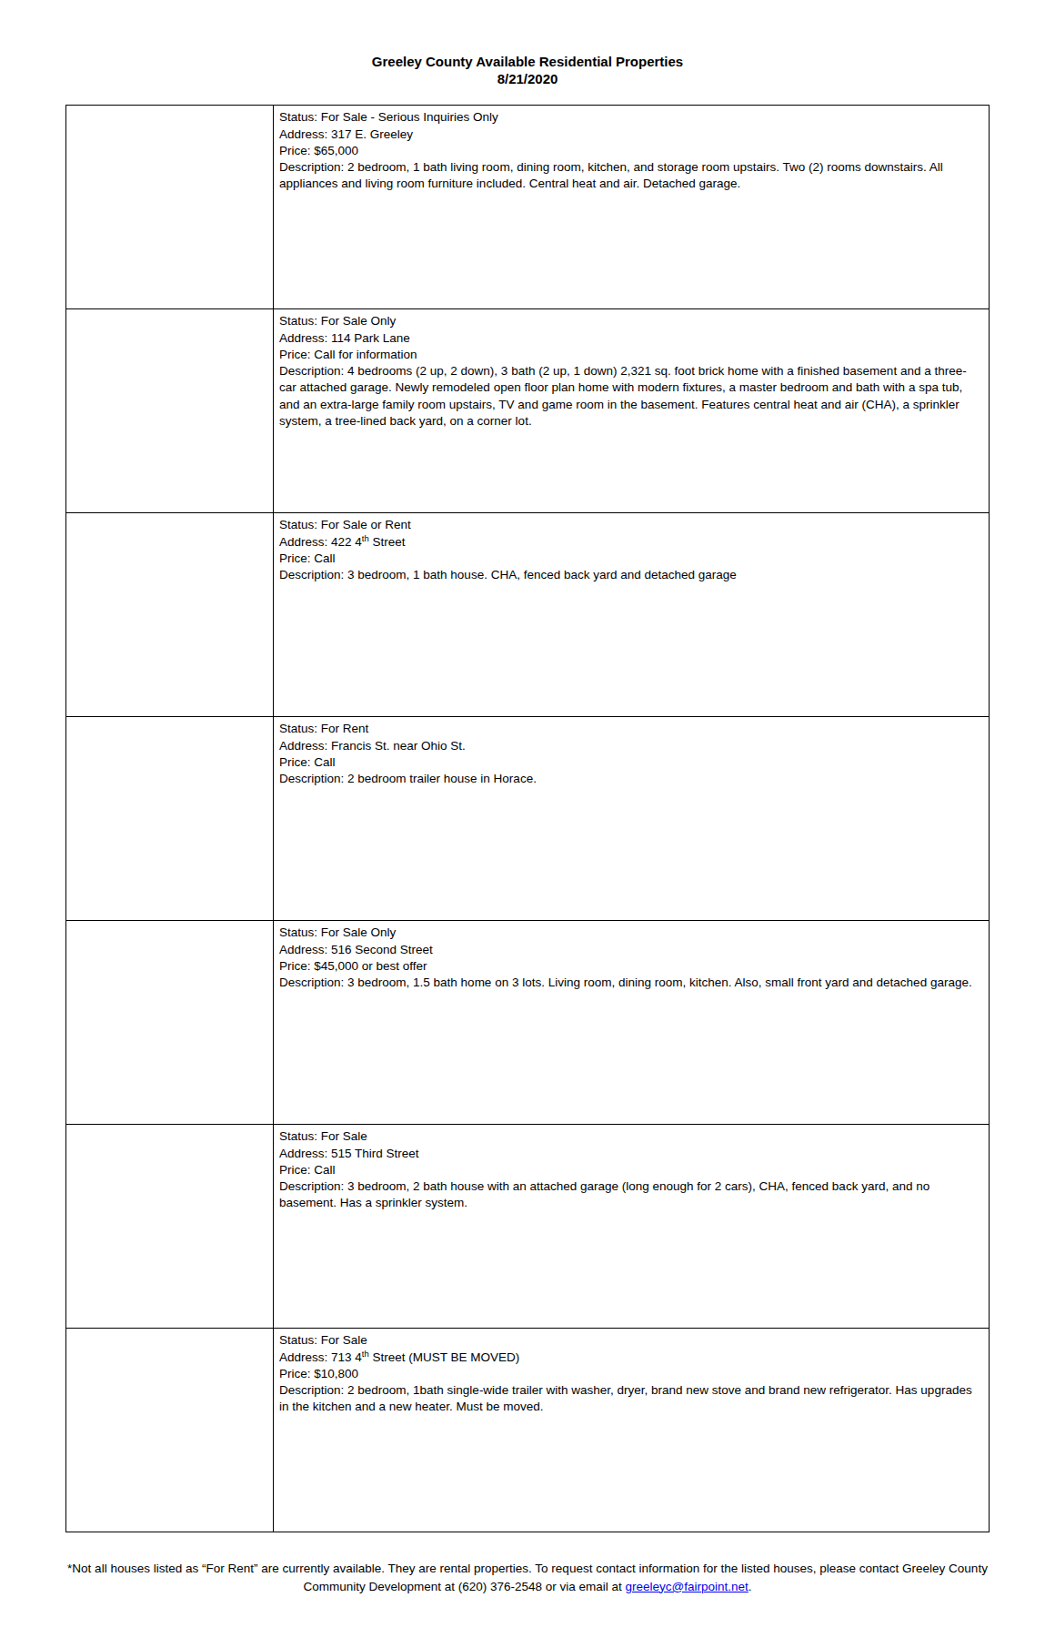Greeley County Available Residential Properties
8/21/2020
| | Status: For Sale - Serious Inquiries Only Address: 317 E. Greeley Price: $65,000 Description: 2 bedroom, 1 bath living room, dining room, kitchen, and storage room upstairs. Two (2) rooms downstairs. All appliances and living room furniture included. Central heat and air. Detached garage. |
| | Status: For Sale Only Address: 114 Park Lane Price: Call for information Description: 4 bedrooms (2 up, 2 down), 3 bath (2 up, 1 down) 2,321 sq. foot brick home with a finished basement and a three-car attached garage. Newly remodeled open floor plan home with modern fixtures, a master bedroom and bath with a spa tub, and an extra-large family room upstairs, TV and game room in the basement. Features central heat and air (CHA), a sprinkler system, a tree-lined back yard, on a corner lot. |
| | Status: For Sale or Rent Address: 422 4 th Street Price: Call Description: 3 bedroom, 1 bath house. CHA, fenced back yard and detached garage |
| | Status: For Rent Address: Francis St. near Ohio St. Price: Call Description: 2 bedroom trailer house in Horace. |
| | Status: For Sale Only Address: 516 Second Street Price: $45,000 or best offer Description: 3 bedroom, 1.5 bath home on 3 lots. Living room, dining room, kitchen. Also, small front yard and detached garage. |
| | Status: For Sale Address: 515 Third Street Price: Call Description: 3 bedroom, 2 bath house with an attached garage (long enough for 2 cars), CHA, fenced back yard, and no basement. Has a sprinkler system. |
| | Status: For Sale Address: 713 4 th Street (MUST BE MOVED) Price: $10,800 Description: 2 bedroom, 1bath single-wide trailer with washer, dryer, brand new stove and brand new refrigerator. Has upgrades in the kitchen and a new heater. Must be moved. |
*Not all houses listed as “For Rent” are currently available. They are rental properties. To request contact information for the listed houses, please contact Greeley County Community Development at (620) 376-2548 or via email at greeleyc@fairpoint.net.